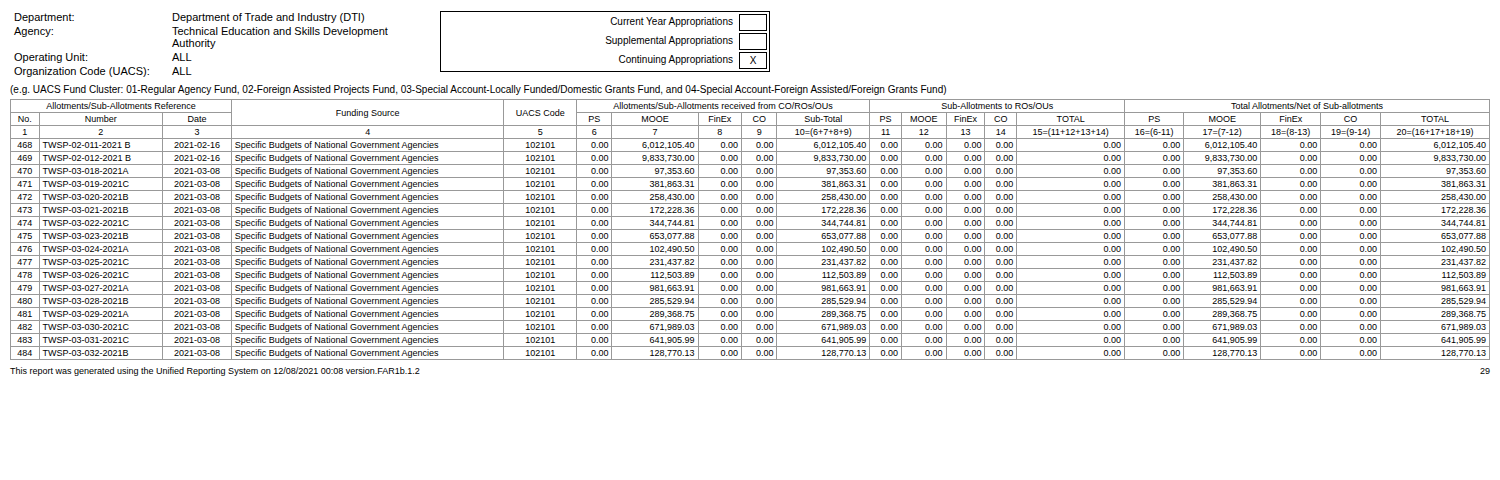| Department: | Department of Trade and Industry (DTI) | / Current Year Appropriations / / / Supplemental Appropriations / / / Continuing Appropriations / X / |
| Agency: | Technical Education and Skills Development Authority |
| Operating Unit: | ALL |
| Organization Code (UACS): | ALL |
(e.g. UACS Fund Cluster: 01-Regular Agency Fund, 02-Foreign Assisted Projects Fund, 03-Special Account-Locally Funded/Domestic Grants Fund, and 04-Special Account-Foreign Assisted/Foreign Grants Fund)
| Allotments/Sub-Allotments Reference | Funding Source | UACS Code | Allotments/Sub-Allotments received from CO/ROs/OUs | Sub-Allotments to ROs/OUs | Total Allotments/Net of Sub-allotments |
| --- | --- | --- | --- | --- | --- |
| No. | Number | Date | PS | MOOE | FinEx | CO | Sub-Total | PS | MOOE | FinEx | CO | TOTAL | PS | MOOE | FinEx | CO | TOTAL |
| 1 | 2 | 3 | 4 | 5 | 6 | 7 | 8 | 9 | 10=(6+7+8+9) | 11 | 12 | 13 | 14 | 15=(11+12+13+14) | 16=(6-11) | 17=(7-12) | 18=(8-13) | 19=(9-14) | 20=(16+17+18+19) |
| 468 | TWSP-02-011-2021 B | 2021-02-16 | Specific Budgets of National Government Agencies | 102101 | 0.00 | 6,012,105.40 | 0.00 | 0.00 | 6,012,105.40 | 0.00 | 0.00 | 0.00 | 0.00 | 0.00 | 0.00 | 6,012,105.40 | 0.00 | 0.00 | 6,012,105.40 |
| 469 | TWSP-02-012-2021 B | 2021-02-16 | Specific Budgets of National Government Agencies | 102101 | 0.00 | 9,833,730.00 | 0.00 | 0.00 | 9,833,730.00 | 0.00 | 0.00 | 0.00 | 0.00 | 0.00 | 0.00 | 9,833,730.00 | 0.00 | 0.00 | 9,833,730.00 |
| 470 | TWSP-03-018-2021A | 2021-03-08 | Specific Budgets of National Government Agencies | 102101 | 0.00 | 97,353.60 | 0.00 | 0.00 | 97,353.60 | 0.00 | 0.00 | 0.00 | 0.00 | 0.00 | 0.00 | 97,353.60 | 0.00 | 0.00 | 97,353.60 |
| 471 | TWSP-03-019-2021C | 2021-03-08 | Specific Budgets of National Government Agencies | 102101 | 0.00 | 381,863.31 | 0.00 | 0.00 | 381,863.31 | 0.00 | 0.00 | 0.00 | 0.00 | 0.00 | 0.00 | 381,863.31 | 0.00 | 0.00 | 381,863.31 |
| 472 | TWSP-03-020-2021B | 2021-03-08 | Specific Budgets of National Government Agencies | 102101 | 0.00 | 258,430.00 | 0.00 | 0.00 | 258,430.00 | 0.00 | 0.00 | 0.00 | 0.00 | 0.00 | 0.00 | 258,430.00 | 0.00 | 0.00 | 258,430.00 |
| 473 | TWSP-03-021-2021B | 2021-03-08 | Specific Budgets of National Government Agencies | 102101 | 0.00 | 172,228.36 | 0.00 | 0.00 | 172,228.36 | 0.00 | 0.00 | 0.00 | 0.00 | 0.00 | 0.00 | 172,228.36 | 0.00 | 0.00 | 172,228.36 |
| 474 | TWSP-03-022-2021C | 2021-03-08 | Specific Budgets of National Government Agencies | 102101 | 0.00 | 344,744.81 | 0.00 | 0.00 | 344,744.81 | 0.00 | 0.00 | 0.00 | 0.00 | 0.00 | 0.00 | 344,744.81 | 0.00 | 0.00 | 344,744.81 |
| 475 | TWSP-03-023-2021B | 2021-03-08 | Specific Budgets of National Government Agencies | 102101 | 0.00 | 653,077.88 | 0.00 | 0.00 | 653,077.88 | 0.00 | 0.00 | 0.00 | 0.00 | 0.00 | 0.00 | 653,077.88 | 0.00 | 0.00 | 653,077.88 |
| 476 | TWSP-03-024-2021A | 2021-03-08 | Specific Budgets of National Government Agencies | 102101 | 0.00 | 102,490.50 | 0.00 | 0.00 | 102,490.50 | 0.00 | 0.00 | 0.00 | 0.00 | 0.00 | 0.00 | 102,490.50 | 0.00 | 0.00 | 102,490.50 |
| 477 | TWSP-03-025-2021C | 2021-03-08 | Specific Budgets of National Government Agencies | 102101 | 0.00 | 231,437.82 | 0.00 | 0.00 | 231,437.82 | 0.00 | 0.00 | 0.00 | 0.00 | 0.00 | 0.00 | 231,437.82 | 0.00 | 0.00 | 231,437.82 |
| 478 | TWSP-03-026-2021C | 2021-03-08 | Specific Budgets of National Government Agencies | 102101 | 0.00 | 112,503.89 | 0.00 | 0.00 | 112,503.89 | 0.00 | 0.00 | 0.00 | 0.00 | 0.00 | 0.00 | 112,503.89 | 0.00 | 0.00 | 112,503.89 |
| 479 | TWSP-03-027-2021A | 2021-03-08 | Specific Budgets of National Government Agencies | 102101 | 0.00 | 981,663.91 | 0.00 | 0.00 | 981,663.91 | 0.00 | 0.00 | 0.00 | 0.00 | 0.00 | 0.00 | 981,663.91 | 0.00 | 0.00 | 981,663.91 |
| 480 | TWSP-03-028-2021B | 2021-03-08 | Specific Budgets of National Government Agencies | 102101 | 0.00 | 285,529.94 | 0.00 | 0.00 | 285,529.94 | 0.00 | 0.00 | 0.00 | 0.00 | 0.00 | 0.00 | 285,529.94 | 0.00 | 0.00 | 285,529.94 |
| 481 | TWSP-03-029-2021A | 2021-03-08 | Specific Budgets of National Government Agencies | 102101 | 0.00 | 289,368.75 | 0.00 | 0.00 | 289,368.75 | 0.00 | 0.00 | 0.00 | 0.00 | 0.00 | 0.00 | 289,368.75 | 0.00 | 0.00 | 289,368.75 |
| 482 | TWSP-03-030-2021C | 2021-03-08 | Specific Budgets of National Government Agencies | 102101 | 0.00 | 671,989.03 | 0.00 | 0.00 | 671,989.03 | 0.00 | 0.00 | 0.00 | 0.00 | 0.00 | 0.00 | 671,989.03 | 0.00 | 0.00 | 671,989.03 |
| 483 | TWSP-03-031-2021C | 2021-03-08 | Specific Budgets of National Government Agencies | 102101 | 0.00 | 641,905.99 | 0.00 | 0.00 | 641,905.99 | 0.00 | 0.00 | 0.00 | 0.00 | 0.00 | 0.00 | 641,905.99 | 0.00 | 0.00 | 641,905.99 |
| 484 | TWSP-03-032-2021B | 2021-03-08 | Specific Budgets of National Government Agencies | 102101 | 0.00 | 128,770.13 | 0.00 | 0.00 | 128,770.13 | 0.00 | 0.00 | 0.00 | 0.00 | 0.00 | 0.00 | 128,770.13 | 0.00 | 0.00 | 128,770.13 |
This report was generated using the Unified Reporting System on 12/08/2021 00:08 version.FAR1b.1.2 29